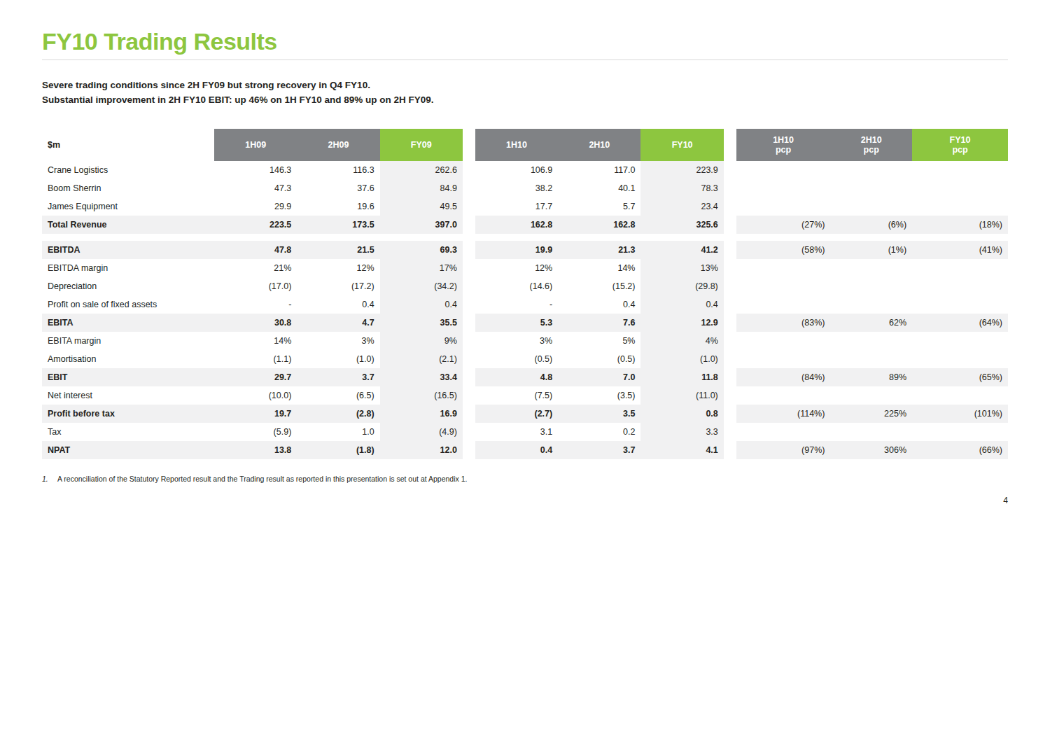FY10 Trading Results
Severe trading conditions since 2H FY09 but strong recovery in Q4 FY10.
Substantial improvement in 2H FY10 EBIT: up 46% on 1H FY10 and 89% up on 2H FY09.
| $m | 1H09 | 2H09 | FY09 | | 1H10 | 2H10 | FY10 | | 1H10 pcp | 2H10 pcp | FY10 pcp |
| --- | --- | --- | --- | --- | --- | --- | --- | --- | --- | --- | --- |
| Crane Logistics | 146.3 | 116.3 | 262.6 | | 106.9 | 117.0 | 223.9 | | | | |
| Boom Sherrin | 47.3 | 37.6 | 84.9 | | 38.2 | 40.1 | 78.3 | | | | |
| James Equipment | 29.9 | 19.6 | 49.5 | | 17.7 | 5.7 | 23.4 | | | | |
| Total Revenue | 223.5 | 173.5 | 397.0 | | 162.8 | 162.8 | 325.6 | | (27%) | (6%) | (18%) |
| EBITDA | 47.8 | 21.5 | 69.3 | | 19.9 | 21.3 | 41.2 | | (58%) | (1%) | (41%) |
| EBITDA margin | 21% | 12% | 17% | | 12% | 14% | 13% | | | | |
| Depreciation | (17.0) | (17.2) | (34.2) | | (14.6) | (15.2) | (29.8) | | | | |
| Profit on sale of fixed assets | - | 0.4 | 0.4 | | - | 0.4 | 0.4 | | | | |
| EBITA | 30.8 | 4.7 | 35.5 | | 5.3 | 7.6 | 12.9 | | (83%) | 62% | (64%) |
| EBITA margin | 14% | 3% | 9% | | 3% | 5% | 4% | | | | |
| Amortisation | (1.1) | (1.0) | (2.1) | | (0.5) | (0.5) | (1.0) | | | | |
| EBIT | 29.7 | 3.7 | 33.4 | | 4.8 | 7.0 | 11.8 | | (84%) | 89% | (65%) |
| Net interest | (10.0) | (6.5) | (16.5) | | (7.5) | (3.5) | (11.0) | | | | |
| Profit before tax | 19.7 | (2.8) | 16.9 | | (2.7) | 3.5 | 0.8 | | (114%) | 225% | (101%) |
| Tax | (5.9) | 1.0 | (4.9) | | 3.1 | 0.2 | 3.3 | | | | |
| NPAT | 13.8 | (1.8) | 12.0 | | 0.4 | 3.7 | 4.1 | | (97%) | 306% | (66%) |
1. A reconciliation of the Statutory Reported result and the Trading result as reported in this presentation is set out at Appendix 1.
4